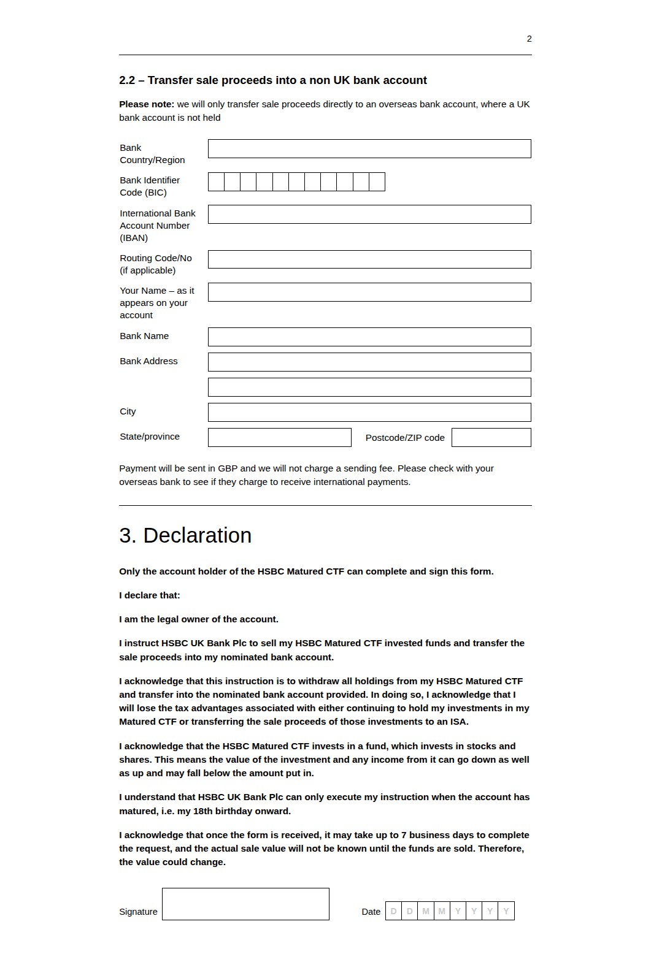2
2.2 – Transfer sale proceeds into a non UK bank account
Please note: we will only transfer sale proceeds directly to an overseas bank account, where a UK bank account is not held
| Bank Country/Region | |
| Bank Identifier Code (BIC) | |
| International Bank Account Number (IBAN) | |
| Routing Code/No (if applicable) | |
| Your Name – as it appears on your account | |
| Bank Name | |
| Bank Address | |
| City | |
| State/province | Postcode/ZIP code |
Payment will be sent in GBP and we will not charge a sending fee. Please check with your overseas bank to see if they charge to receive international payments.
3. Declaration
Only the account holder of the HSBC Matured CTF can complete and sign this form.
I declare that:
I am the legal owner of the account.
I instruct HSBC UK Bank Plc to sell my HSBC Matured CTF invested funds and transfer the sale proceeds into my nominated bank account.
I acknowledge that this instruction is to withdraw all holdings from my HSBC Matured CTF and transfer into the nominated bank account provided. In doing so, I acknowledge that I will lose the tax advantages associated with either continuing to hold my investments in my Matured CTF or transferring the sale proceeds of those investments to an ISA.
I acknowledge that the HSBC Matured CTF invests in a fund, which invests in stocks and shares. This means the value of the investment and any income from it can go down as well as up and may fall below the amount put in.
I understand that HSBC UK Bank Plc can only execute my instruction when the account has matured, i.e. my 18th birthday onward.
I acknowledge that once the form is received, it may take up to 7 business days to complete the request, and the actual sale value will not be known until the funds are sold. Therefore, the value could change.
Signature
Date
D
D
M
M
Y
Y
Y
Y